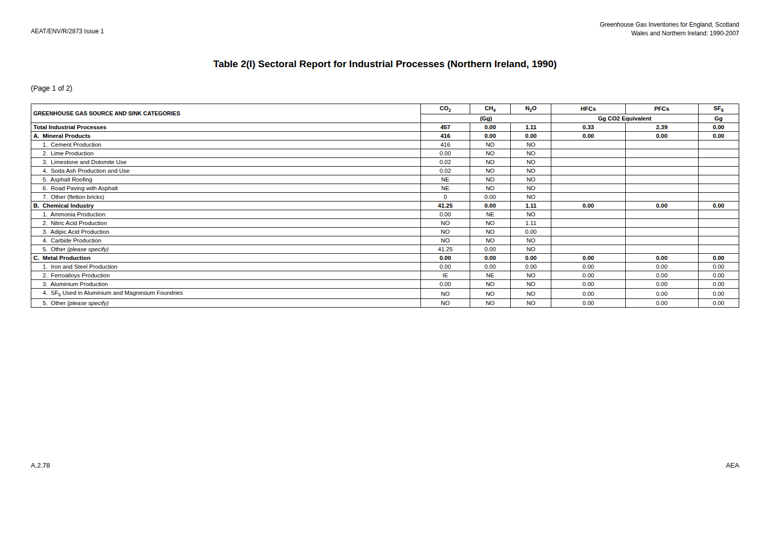AEAT/ENV/R/2873 Issue 1
Greenhouse Gas Inventories for England, Scotland
Wales and Northern Ireland: 1990-2007
Table 2(I) Sectoral Report for Industrial Processes (Northern Ireland, 1990)
(Page 1 of 2)
| GREENHOUSE GAS SOURCE AND SINK CATEGORIES | CO 2 | CH 4 | N 2 O | HFCs | PFCs | SF 6 |
| --- | --- | --- | --- | --- | --- | --- |
| (Gg) | Gg CO2 Equivalent | Gg |
| Total Industrial Processes | 457 | 0.00 | 1.11 | 0.33 | 2.39 | 0.00 |
| A. Mineral Products | 416 | 0.00 | 0.00 | 0.00 | 0.00 | 0.00 |
| 1. Cement Production | 416 | NO | NO | | | |
| 2. Lime Production | 0.00 | NO | NO | | | |
| 3. Limestone and Dolomite Use | 0.02 | NO | NO | | | |
| 4. Soda Ash Production and Use | 0.02 | NO | NO | | | |
| 5. Asphalt Roofing | NE | NO | NO | | | |
| 6. Road Paving with Asphalt | NE | NO | NO | | | |
| 7. Other (fletton bricks) | 0 | 0.00 | NO | | | |
| B. Chemical Industry | 41.25 | 0.00 | 1.11 | 0.00 | 0.00 | 0.00 |
| 1. Ammonia Production | 0.00 | NE | NO | | | |
| 2. Nitric Acid Production | NO | NO | 1.11 | | | |
| 3. Adipic Acid Production | NO | NO | 0.00 | | | |
| 4. Carbide Production | NO | NO | NO | | | |
| 5. Other (please specify) | 41.25 | 0.00 | NO | | | |
| C. Metal Production | 0.00 | 0.00 | 0.00 | 0.00 | 0.00 | 0.00 |
| 1. Iron and Steel Production | 0.00 | 0.00 | 0.00 | 0.00 | 0.00 | 0.00 |
| 2. Ferroalloys Production | IE | NE | NO | 0.00 | 0.00 | 0.00 |
| 3. Aluminium Production | 0.00 | NO | NO | 0.00 | 0.00 | 0.00 |
| 4. SF 6 Used in Aluminium and Magnesium Foundries | NO | NO | NO | 0.00 | 0.00 | 0.00 |
| 5. Other (please specify) | NO | NO | NO | 0.00 | 0.00 | 0.00 |
A.2.78
AEA